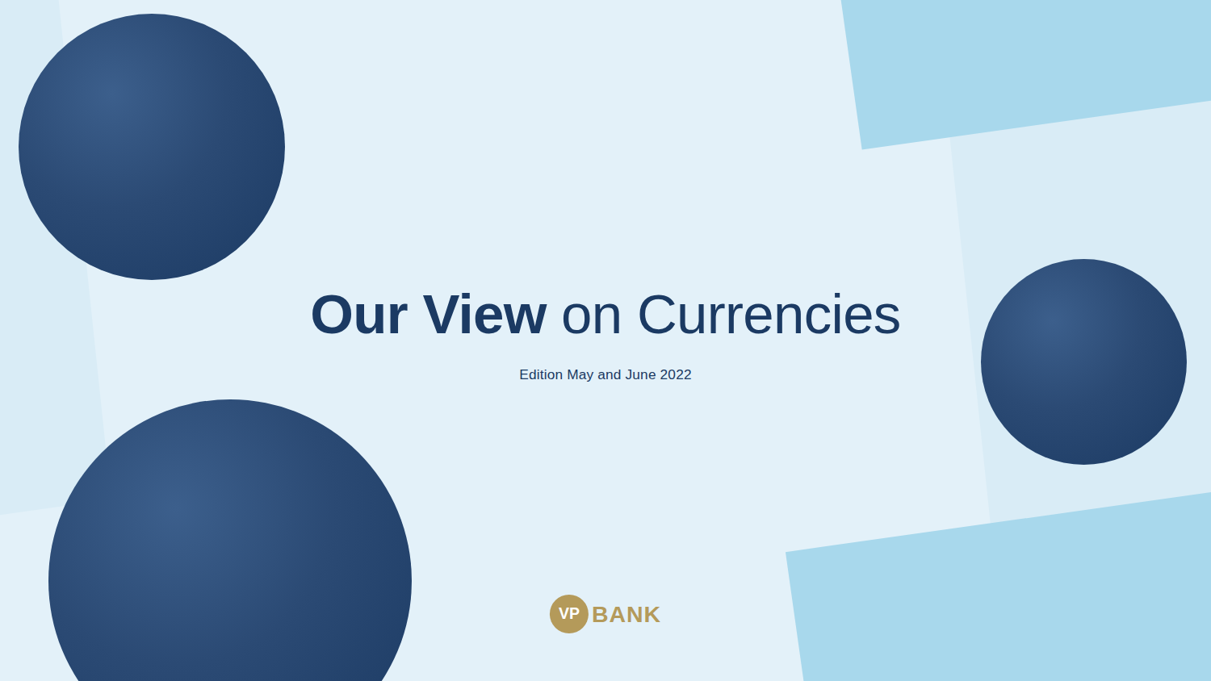Our View on Currencies
Edition May and June 2022
VP BANK